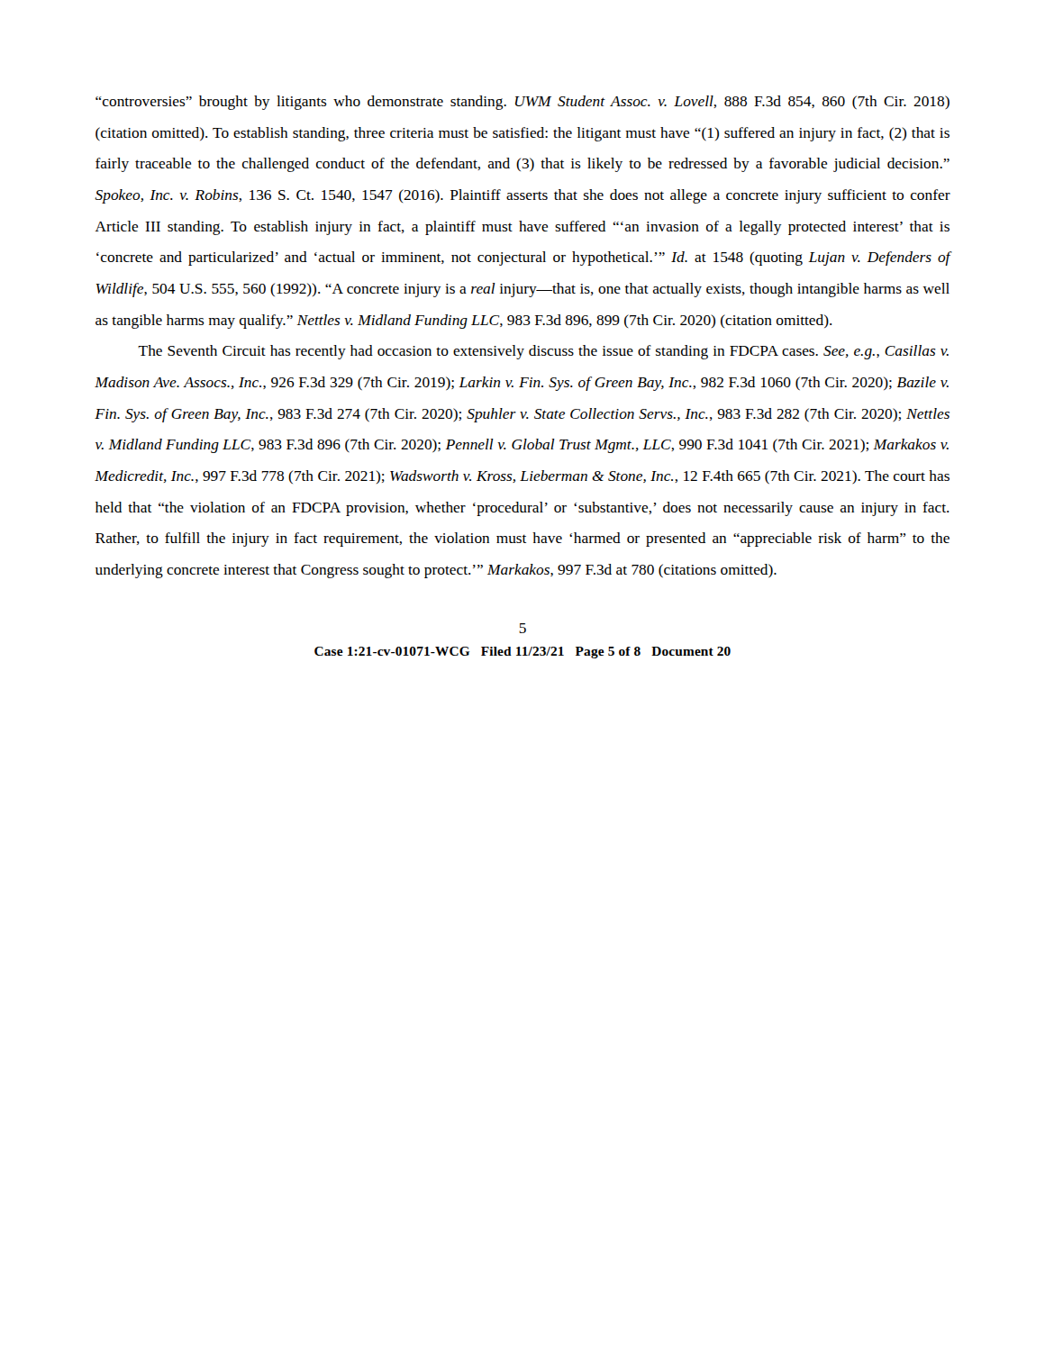“controversies” brought by litigants who demonstrate standing. UWM Student Assoc. v. Lovell, 888 F.3d 854, 860 (7th Cir. 2018) (citation omitted). To establish standing, three criteria must be satisfied: the litigant must have “(1) suffered an injury in fact, (2) that is fairly traceable to the challenged conduct of the defendant, and (3) that is likely to be redressed by a favorable judicial decision.” Spokeo, Inc. v. Robins, 136 S. Ct. 1540, 1547 (2016). Plaintiff asserts that she does not allege a concrete injury sufficient to confer Article III standing. To establish injury in fact, a plaintiff must have suffered “‘an invasion of a legally protected interest’ that is ‘concrete and particularized’ and ‘actual or imminent, not conjectural or hypothetical.’” Id. at 1548 (quoting Lujan v. Defenders of Wildlife, 504 U.S. 555, 560 (1992)). “A concrete injury is a real injury—that is, one that actually exists, though intangible harms as well as tangible harms may qualify.” Nettles v. Midland Funding LLC, 983 F.3d 896, 899 (7th Cir. 2020) (citation omitted).
The Seventh Circuit has recently had occasion to extensively discuss the issue of standing in FDCPA cases. See, e.g., Casillas v. Madison Ave. Assocs., Inc., 926 F.3d 329 (7th Cir. 2019); Larkin v. Fin. Sys. of Green Bay, Inc., 982 F.3d 1060 (7th Cir. 2020); Bazile v. Fin. Sys. of Green Bay, Inc., 983 F.3d 274 (7th Cir. 2020); Spuhler v. State Collection Servs., Inc., 983 F.3d 282 (7th Cir. 2020); Nettles v. Midland Funding LLC, 983 F.3d 896 (7th Cir. 2020); Pennell v. Global Trust Mgmt., LLC, 990 F.3d 1041 (7th Cir. 2021); Markakos v. Medicredit, Inc., 997 F.3d 778 (7th Cir. 2021); Wadsworth v. Kross, Lieberman & Stone, Inc., 12 F.4th 665 (7th Cir. 2021). The court has held that “the violation of an FDCPA provision, whether ‘procedural’ or ‘substantive,’ does not necessarily cause an injury in fact. Rather, to fulfill the injury in fact requirement, the violation must have ‘harmed or presented an “appreciable risk of harm” to the underlying concrete interest that Congress sought to protect.’” Markakos, 997 F.3d at 780 (citations omitted).
5
Case 1:21-cv-01071-WCG Filed 11/23/21 Page 5 of 8 Document 20